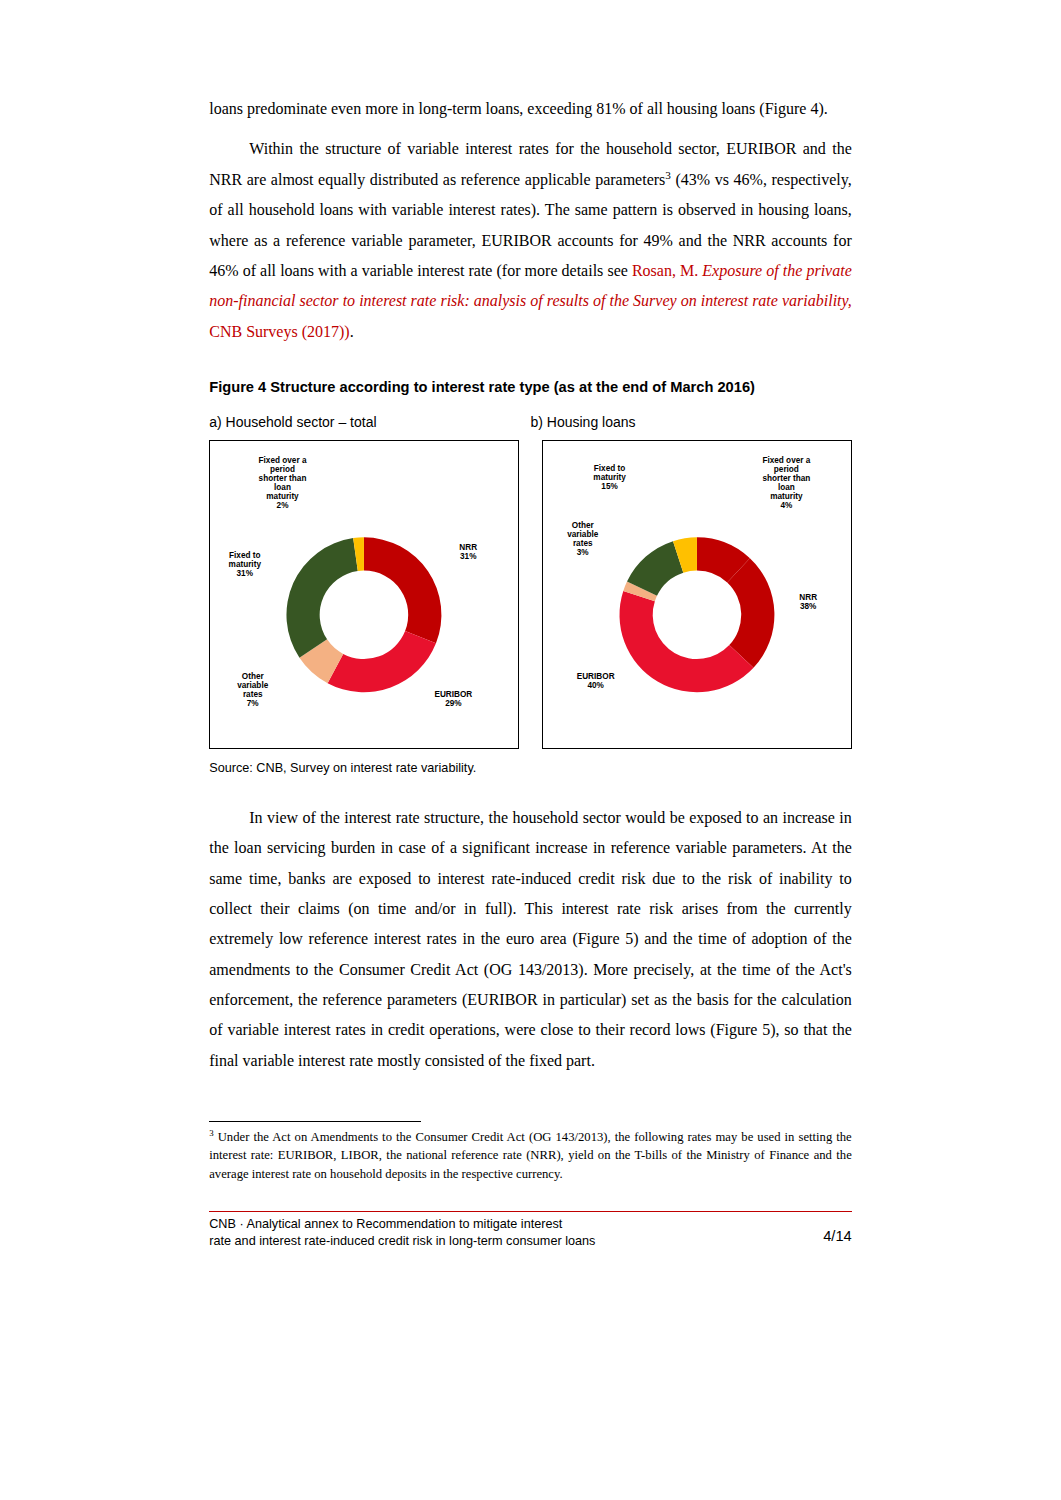loans predominate even more in long-term loans, exceeding 81% of all housing loans (Figure 4).
Within the structure of variable interest rates for the household sector, EURIBOR and the NRR are almost equally distributed as reference applicable parameters3 (43% vs 46%, respectively, of all household loans with variable interest rates). The same pattern is observed in housing loans, where as a reference variable parameter, EURIBOR accounts for 49% and the NRR accounts for 46% of all loans with a variable interest rate (for more details see Rosan, M. Exposure of the private non-financial sector to interest rate risk: analysis of results of the Survey on interest rate variability, CNB Surveys (2017)).
Figure 4 Structure according to interest rate type (as at the end of March 2016)
a) Household sector – total
b) Housing loans
Fixed over a period shorter than loan maturity 2% NRR 31% Fixed to maturity 31% Other variable rates 7% EURIBOR 29%
Fixed over a period shorter than loan maturity 4% Fixed to maturity 15% Other variable rates 3% NRR 38% EURIBOR 40%
Source: CNB, Survey on interest rate variability.
In view of the interest rate structure, the household sector would be exposed to an increase in the loan servicing burden in case of a significant increase in reference variable parameters. At the same time, banks are exposed to interest rate-induced credit risk due to the risk of inability to collect their claims (on time and/or in full). This interest rate risk arises from the currently extremely low reference interest rates in the euro area (Figure 5) and the time of adoption of the amendments to the Consumer Credit Act (OG 143/2013). More precisely, at the time of the Act's enforcement, the reference parameters (EURIBOR in particular) set as the basis for the calculation of variable interest rates in credit operations, were close to their record lows (Figure 5), so that the final variable interest rate mostly consisted of the fixed part.
3 Under the Act on Amendments to the Consumer Credit Act (OG 143/2013), the following rates may be used in setting the interest rate: EURIBOR, LIBOR, the national reference rate (NRR), yield on the T-bills of the Ministry of Finance and the average interest rate on household deposits in the respective currency.
CNB · Analytical annex to Recommendation to mitigate interest
rate and interest rate-induced credit risk in long-term consumer loans
4/14